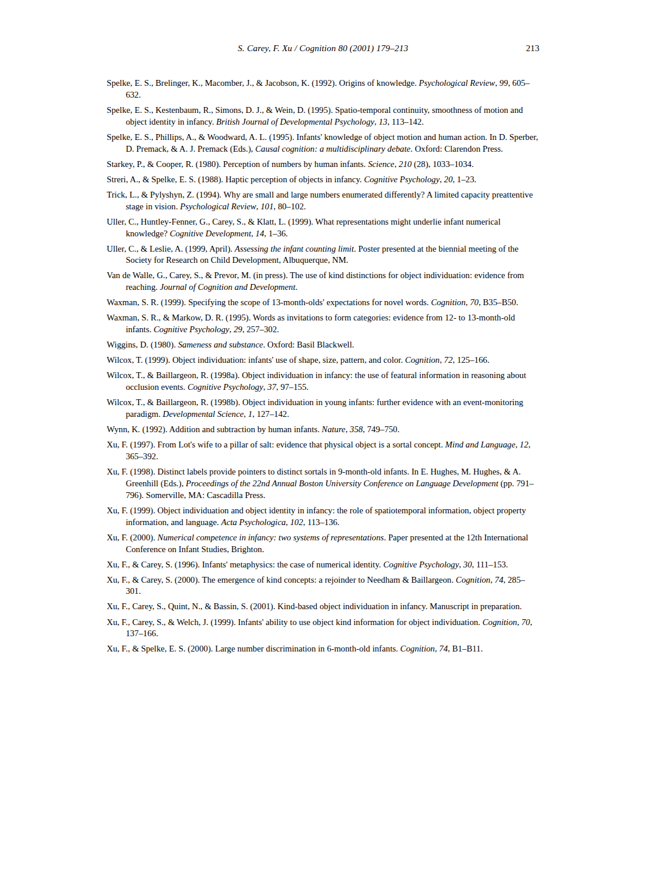S. Carey, F. Xu / Cognition 80 (2001) 179–213 213
Spelke, E. S., Brelinger, K., Macomber, J., & Jacobson, K. (1992). Origins of knowledge. Psychological Review, 99, 605–632.
Spelke, E. S., Kestenbaum, R., Simons, D. J., & Wein, D. (1995). Spatio-temporal continuity, smoothness of motion and object identity in infancy. British Journal of Developmental Psychology, 13, 113–142.
Spelke, E. S., Phillips, A., & Woodward, A. L. (1995). Infants' knowledge of object motion and human action. In D. Sperber, D. Premack, & A. J. Premack (Eds.), Causal cognition: a multidisciplinary debate. Oxford: Clarendon Press.
Starkey, P., & Cooper, R. (1980). Perception of numbers by human infants. Science, 210 (28), 1033–1034.
Streri, A., & Spelke, E. S. (1988). Haptic perception of objects in infancy. Cognitive Psychology, 20, 1–23.
Trick, L., & Pylyshyn, Z. (1994). Why are small and large numbers enumerated differently? A limited capacity preattentive stage in vision. Psychological Review, 101, 80–102.
Uller, C., Huntley-Fenner, G., Carey, S., & Klatt, L. (1999). What representations might underlie infant numerical knowledge? Cognitive Development, 14, 1–36.
Uller, C., & Leslie, A. (1999, April). Assessing the infant counting limit. Poster presented at the biennial meeting of the Society for Research on Child Development, Albuquerque, NM.
Van de Walle, G., Carey, S., & Prevor, M. (in press). The use of kind distinctions for object individuation: evidence from reaching. Journal of Cognition and Development.
Waxman, S. R. (1999). Specifying the scope of 13-month-olds' expectations for novel words. Cognition, 70, B35–B50.
Waxman, S. R., & Markow, D. R. (1995). Words as invitations to form categories: evidence from 12- to 13-month-old infants. Cognitive Psychology, 29, 257–302.
Wiggins, D. (1980). Sameness and substance. Oxford: Basil Blackwell.
Wilcox, T. (1999). Object individuation: infants' use of shape, size, pattern, and color. Cognition, 72, 125–166.
Wilcox, T., & Baillargeon, R. (1998a). Object individuation in infancy: the use of featural information in reasoning about occlusion events. Cognitive Psychology, 37, 97–155.
Wilcox, T., & Baillargeon, R. (1998b). Object individuation in young infants: further evidence with an event-monitoring paradigm. Developmental Science, 1, 127–142.
Wynn, K. (1992). Addition and subtraction by human infants. Nature, 358, 749–750.
Xu, F. (1997). From Lot's wife to a pillar of salt: evidence that physical object is a sortal concept. Mind and Language, 12, 365–392.
Xu, F. (1998). Distinct labels provide pointers to distinct sortals in 9-month-old infants. In E. Hughes, M. Hughes, & A. Greenhill (Eds.), Proceedings of the 22nd Annual Boston University Conference on Language Development (pp. 791–796). Somerville, MA: Cascadilla Press.
Xu, F. (1999). Object individuation and object identity in infancy: the role of spatiotemporal information, object property information, and language. Acta Psychologica, 102, 113–136.
Xu, F. (2000). Numerical competence in infancy: two systems of representations. Paper presented at the 12th International Conference on Infant Studies, Brighton.
Xu, F., & Carey, S. (1996). Infants' metaphysics: the case of numerical identity. Cognitive Psychology, 30, 111–153.
Xu, F., & Carey, S. (2000). The emergence of kind concepts: a rejoinder to Needham & Baillargeon. Cognition, 74, 285–301.
Xu, F., Carey, S., Quint, N., & Bassin, S. (2001). Kind-based object individuation in infancy. Manuscript in preparation.
Xu, F., Carey, S., & Welch, J. (1999). Infants' ability to use object kind information for object individuation. Cognition, 70, 137–166.
Xu, F., & Spelke, E. S. (2000). Large number discrimination in 6-month-old infants. Cognition, 74, B1–B11.